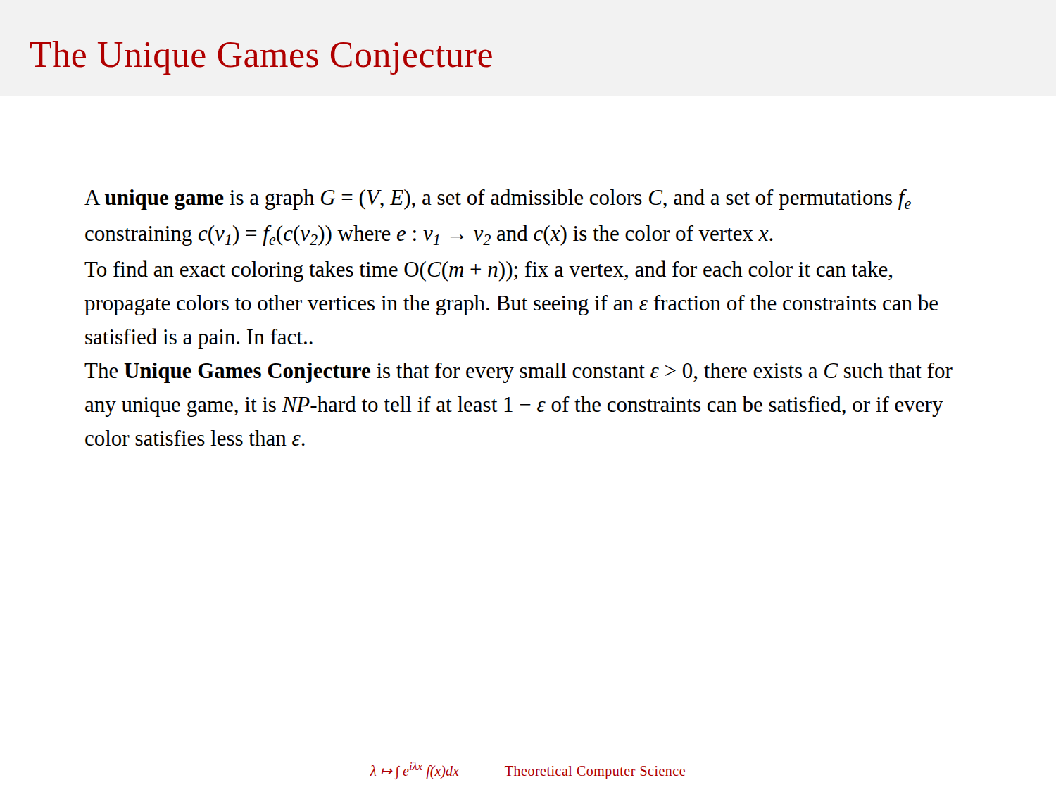The Unique Games Conjecture
A unique game is a graph G = (V, E), a set of admissible colors C, and a set of permutations fe constraining c(v1) = fe(c(v2)) where e : v1 → v2 and c(x) is the color of vertex x.
To find an exact coloring takes time O(C(m + n)); fix a vertex, and for each color it can take, propagate colors to other vertices in the graph. But seeing if an ε fraction of the constraints can be satisfied is a pain. In fact..
The Unique Games Conjecture is that for every small constant ε > 0, there exists a C such that for any unique game, it is NP-hard to tell if at least 1 − ε of the constraints can be satisfied, or if every color satisfies less than ε.
λ ↦ ∫ eiλx f(x)dx Theoretical Computer Science